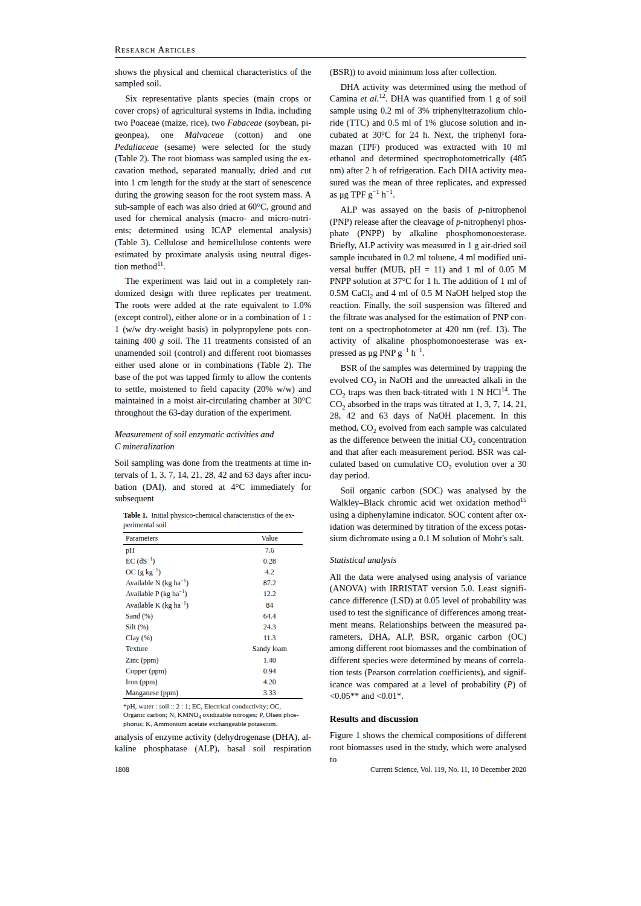Research Articles
shows the physical and chemical characteristics of the sampled soil.
Six representative plants species (main crops or cover crops) of agricultural systems in India, including two Poaceae (maize, rice), two Fabaceae (soybean, pigeonpea), one Malvaceae (cotton) and one Pedaliaceae (sesame) were selected for the study (Table 2). The root biomass was sampled using the excavation method, separated manually, dried and cut into 1 cm length for the study at the start of senescence during the growing season for the root system mass. A sub-sample of each was also dried at 60°C, ground and used for chemical analysis (macro- and micro-nutrients; determined using ICAP elemental analysis) (Table 3). Cellulose and hemicellulose contents were estimated by proximate analysis using neutral digestion method11.
The experiment was laid out in a completely randomized design with three replicates per treatment. The roots were added at the rate equivalent to 1.0% (except control), either alone or in a combination of 1 : 1 (w/w dry-weight basis) in polypropylene pots containing 400 g soil. The 11 treatments consisted of an unamended soil (control) and different root biomasses either used alone or in combinations (Table 2). The base of the pot was tapped firmly to allow the contents to settle, moistened to field capacity (20% w/w) and maintained in a moist air-circulating chamber at 30°C throughout the 63-day duration of the experiment.
Measurement of soil enzymatic activities and
C mineralization
Soil sampling was done from the treatments at time intervals of 1, 3, 7, 14, 21, 28, 42 and 63 days after incubation (DAI), and stored at 4°C immediately for subsequent
Table 1. Initial physico-chemical characteristics of the experimental soil
| Parameters | Value |
| --- | --- |
| pH | 7.6 |
| EC (dS −1 ) | 0.28 |
| OC (g kg −1 ) | 4.2 |
| Available N (kg ha −1 ) | 87.2 |
| Available P (kg ha −1 ) | 12.2 |
| Available K (kg ha −1 ) | 84 |
| Sand (%) | 64.4 |
| Silt (%) | 24.3 |
| Clay (%) | 11.3 |
| Texture | Sandy loam |
| Zinc (ppm) | 1.40 |
| Copper (ppm) | 0.94 |
| Iron (ppm) | 4.20 |
| Manganese (ppm) | 3.33 |
*pH, water : soil :: 2 : 1; EC, Electrical conductivity; OC, Organic carbon; N, KMNO4 oxidizable nitrogen; P, Olsen phosphorus; K, Ammonium acetate exchangeable potassium.
analysis of enzyme activity (dehydrogenase (DHA), alkaline phosphatase (ALP), basal soil respiration (BSR)) to avoid minimum loss after collection.
DHA activity was determined using the method of Camina et al.12. DHA was quantified from 1 g of soil sample using 0.2 ml of 3% triphenyltetrazolium chloride (TTC) and 0.5 ml of 1% glucose solution and incubated at 30°C for 24 h. Next, the triphenyl foramazan (TPF) produced was extracted with 10 ml ethanol and determined spectrophotometrically (485 nm) after 2 h of refrigeration. Each DHA activity measured was the mean of three replicates, and expressed as μg TPF g−1 h−1.
ALP was assayed on the basis of p-nitrophenol (PNP) release after the cleavage of p-nitrophenyl phosphate (PNPP) by alkaline phosphomonoesterase. Briefly, ALP activity was measured in 1 g air-dried soil sample incubated in 0.2 ml toluene, 4 ml modified universal buffer (MUB, pH = 11) and 1 ml of 0.05 M PNPP solution at 37°C for 1 h. The addition of 1 ml of 0.5M CaCl2 and 4 ml of 0.5 M NaOH helped stop the reaction. Finally, the soil suspension was filtered and the filtrate was analysed for the estimation of PNP content on a spectrophotometer at 420 nm (ref. 13). The activity of alkaline phosphomonoesterase was expressed as μg PNP g−1 h−1.
BSR of the samples was determined by trapping the evolved CO2 in NaOH and the unreacted alkali in the CO2 traps was then back-titrated with 1 N HCl14. The CO2 absorbed in the traps was titrated at 1, 3, 7, 14, 21, 28, 42 and 63 days of NaOH placement. In this method, CO2 evolved from each sample was calculated as the difference between the initial CO2 concentration and that after each measurement period. BSR was calculated based on cumulative CO2 evolution over a 30 day period.
Soil organic carbon (SOC) was analysed by the Walkley–Black chromic acid wet oxidation method15 using a diphenylamine indicator. SOC content after oxidation was determined by titration of the excess potassium dichromate using a 0.1 M solution of Mohr's salt.
Statistical analysis
All the data were analysed using analysis of variance (ANOVA) with IRRISTAT version 5.0. Least significance difference (LSD) at 0.05 level of probability was used to test the significance of differences among treatment means. Relationships between the measured parameters, DHA, ALP, BSR, organic carbon (OC) among different root biomasses and the combination of different species were determined by means of correlation tests (Pearson correlation coefficients), and significance was compared at a level of probability (P) of <0.05** and <0.01*.
Results and discussion
Figure 1 shows the chemical compositions of different root biomasses used in the study, which were analysed to
1808
Current Science, Vol. 119, No. 11, 10 December 2020